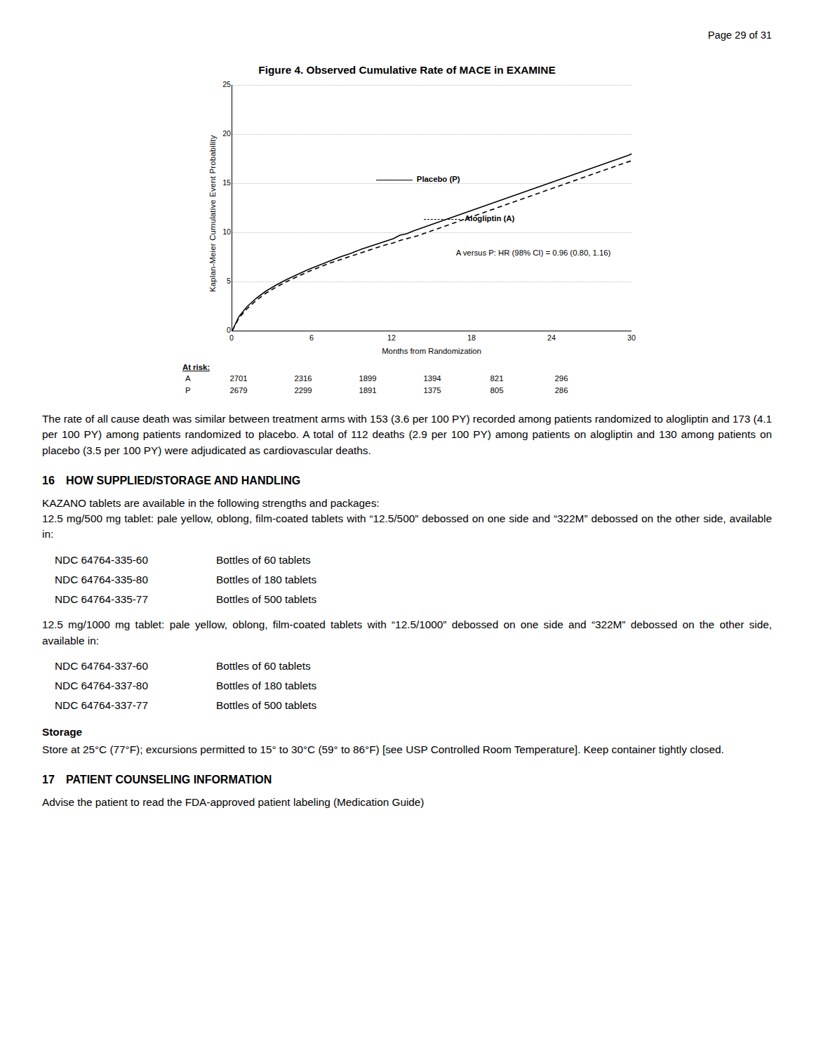Page 29 of 31
Figure 4. Observed Cumulative Rate of MACE in EXAMINE
Kaplan-Meier Cumulative Event Probability
25 20 15 10 5 0
Placebo (P)
Alogliptin (A)
A versus P: HR (98% CI) = 0.96 (0.80, 1.16)
0 6 12 18 24 30
Months from Randomization
At risk:
| A | 2701 | 2316 | 1899 | 1394 | 821 | 296 |
| P | 2679 | 2299 | 1891 | 1375 | 805 | 286 |
The rate of all cause death was similar between treatment arms with 153 (3.6 per 100 PY) recorded among patients randomized to alogliptin and 173 (4.1 per 100 PY) among patients randomized to placebo. A total of 112 deaths (2.9 per 100 PY) among patients on alogliptin and 130 among patients on placebo (3.5 per 100 PY) were adjudicated as cardiovascular deaths.
16 HOW SUPPLIED/STORAGE AND HANDLING
KAZANO tablets are available in the following strengths and packages:
12.5 mg/500 mg tablet: pale yellow, oblong, film-coated tablets with “12.5/500” debossed on one side and “322M” debossed on the other side, available in:
NDC 64764-335-60 Bottles of 60 tablets
NDC 64764-335-80 Bottles of 180 tablets
NDC 64764-335-77 Bottles of 500 tablets
12.5 mg/1000 mg tablet: pale yellow, oblong, film-coated tablets with “12.5/1000” debossed on one side and “322M” debossed on the other side, available in:
NDC 64764-337-60 Bottles of 60 tablets
NDC 64764-337-80 Bottles of 180 tablets
NDC 64764-337-77 Bottles of 500 tablets
Storage
Store at 25°C (77°F); excursions permitted to 15° to 30°C (59° to 86°F) [see USP Controlled Room Temperature]. Keep container tightly closed.
17 PATIENT COUNSELING INFORMATION
Advise the patient to read the FDA-approved patient labeling (Medication Guide)